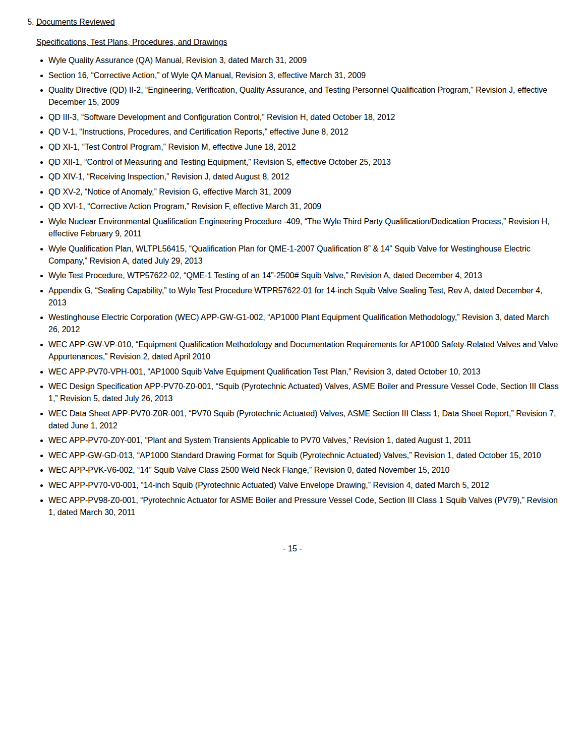Documents Reviewed
Specifications, Test Plans, Procedures, and Drawings
Wyle Quality Assurance (QA) Manual, Revision 3, dated March 31, 2009
Section 16, “Corrective Action,” of Wyle QA Manual, Revision 3, effective March 31, 2009
Quality Directive (QD) II-2, “Engineering, Verification, Quality Assurance, and Testing Personnel Qualification Program,” Revision J, effective December 15, 2009
QD III-3, “Software Development and Configuration Control,” Revision H, dated October 18, 2012
QD V-1, “Instructions, Procedures, and Certification Reports,” effective June 8, 2012
QD XI-1, “Test Control Program,” Revision M, effective June 18, 2012
QD XII-1, “Control of Measuring and Testing Equipment,” Revision S, effective October 25, 2013
QD XIV-1, “Receiving Inspection,” Revision J, dated August 8, 2012
QD XV-2, “Notice of Anomaly,” Revision G, effective March 31, 2009
QD XVI-1, “Corrective Action Program,” Revision F, effective March 31, 2009
Wyle Nuclear Environmental Qualification Engineering Procedure -409, “The Wyle Third Party Qualification/Dedication Process,” Revision H, effective February 9, 2011
Wyle Qualification Plan, WLTPL56415, “Qualification Plan for QME-1-2007 Qualification 8” & 14” Squib Valve for Westinghouse Electric Company,” Revision A, dated July 29, 2013
Wyle Test Procedure, WTP57622-02, “QME-1 Testing of an 14”-2500# Squib Valve,” Revision A, dated December 4, 2013
Appendix G, “Sealing Capability,” to Wyle Test Procedure WTPR57622-01 for 14-inch Squib Valve Sealing Test, Rev A, dated December 4, 2013
Westinghouse Electric Corporation (WEC) APP-GW-G1-002, “AP1000 Plant Equipment Qualification Methodology,” Revision 3, dated March 26, 2012
WEC APP-GW-VP-010, “Equipment Qualification Methodology and Documentation Requirements for AP1000 Safety-Related Valves and Valve Appurtenances,” Revision 2, dated April 2010
WEC APP-PV70-VPH-001, “AP1000 Squib Valve Equipment Qualification Test Plan,” Revision 3, dated October 10, 2013
WEC Design Specification APP-PV70-Z0-001, “Squib (Pyrotechnic Actuated) Valves, ASME Boiler and Pressure Vessel Code, Section III Class 1,” Revision 5, dated July 26, 2013
WEC Data Sheet APP-PV70-Z0R-001, “PV70 Squib (Pyrotechnic Actuated) Valves, ASME Section III Class 1, Data Sheet Report,” Revision 7, dated June 1, 2012
WEC APP-PV70-Z0Y-001, “Plant and System Transients Applicable to PV70 Valves,” Revision 1, dated August 1, 2011
WEC APP-GW-GD-013, “AP1000 Standard Drawing Format for Squib (Pyrotechnic Actuated) Valves,” Revision 1, dated October 15, 2010
WEC APP-PVK-V6-002, “14” Squib Valve Class 2500 Weld Neck Flange,” Revision 0, dated November 15, 2010
WEC APP-PV70-V0-001, “14-inch Squib (Pyrotechnic Actuated) Valve Envelope Drawing,” Revision 4, dated March 5, 2012
WEC APP-PV98-Z0-001, “Pyrotechnic Actuator for ASME Boiler and Pressure Vessel Code, Section III Class 1 Squib Valves (PV79),” Revision 1, dated March 30, 2011
- 15 -